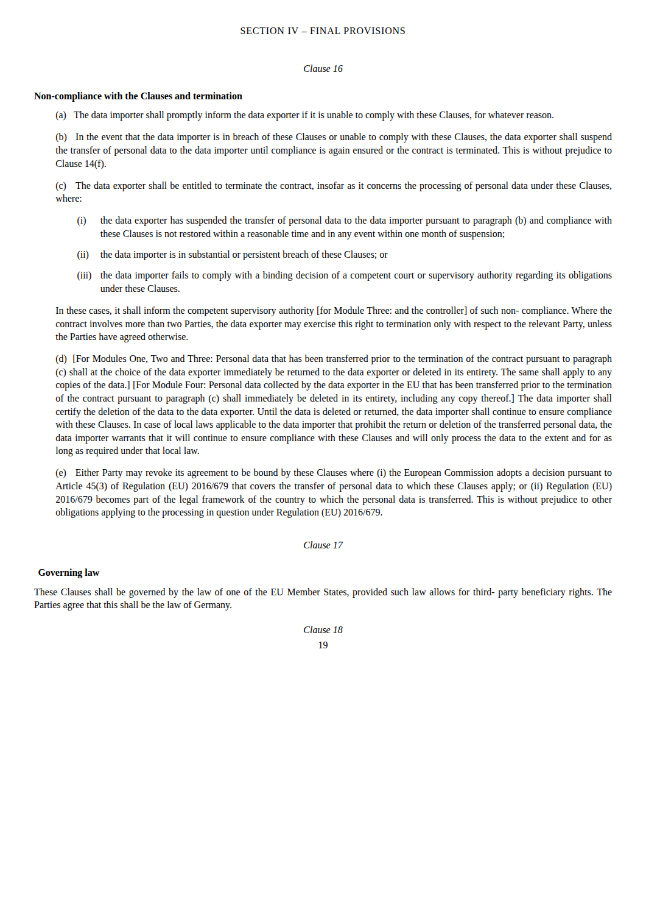SECTION IV – FINAL PROVISIONS
Clause 16
Non-compliance with the Clauses and termination
(a) The data importer shall promptly inform the data exporter if it is unable to comply with these Clauses, for whatever reason.
(b) In the event that the data importer is in breach of these Clauses or unable to comply with these Clauses, the data exporter shall suspend the transfer of personal data to the data importer until compliance is again ensured or the contract is terminated. This is without prejudice to Clause 14(f).
(c) The data exporter shall be entitled to terminate the contract, insofar as it concerns the processing of personal data under these Clauses, where:
(i) the data exporter has suspended the transfer of personal data to the data importer pursuant to paragraph (b) and compliance with these Clauses is not restored within a reasonable time and in any event within one month of suspension;
(ii) the data importer is in substantial or persistent breach of these Clauses; or
(iii) the data importer fails to comply with a binding decision of a competent court or supervisory authority regarding its obligations under these Clauses.
In these cases, it shall inform the competent supervisory authority [for Module Three: and the controller] of such non- compliance. Where the contract involves more than two Parties, the data exporter may exercise this right to termination only with respect to the relevant Party, unless the Parties have agreed otherwise.
(d) [For Modules One, Two and Three: Personal data that has been transferred prior to the termination of the contract pursuant to paragraph (c) shall at the choice of the data exporter immediately be returned to the data exporter or deleted in its entirety. The same shall apply to any copies of the data.] [For Module Four: Personal data collected by the data exporter in the EU that has been transferred prior to the termination of the contract pursuant to paragraph (c) shall immediately be deleted in its entirety, including any copy thereof.] The data importer shall certify the deletion of the data to the data exporter. Until the data is deleted or returned, the data importer shall continue to ensure compliance with these Clauses. In case of local laws applicable to the data importer that prohibit the return or deletion of the transferred personal data, the data importer warrants that it will continue to ensure compliance with these Clauses and will only process the data to the extent and for as long as required under that local law.
(e) Either Party may revoke its agreement to be bound by these Clauses where (i) the European Commission adopts a decision pursuant to Article 45(3) of Regulation (EU) 2016/679 that covers the transfer of personal data to which these Clauses apply; or (ii) Regulation (EU) 2016/679 becomes part of the legal framework of the country to which the personal data is transferred. This is without prejudice to other obligations applying to the processing in question under Regulation (EU) 2016/679.
Clause 17
Governing law
These Clauses shall be governed by the law of one of the EU Member States, provided such law allows for third- party beneficiary rights. The Parties agree that this shall be the law of Germany.
Clause 18
19